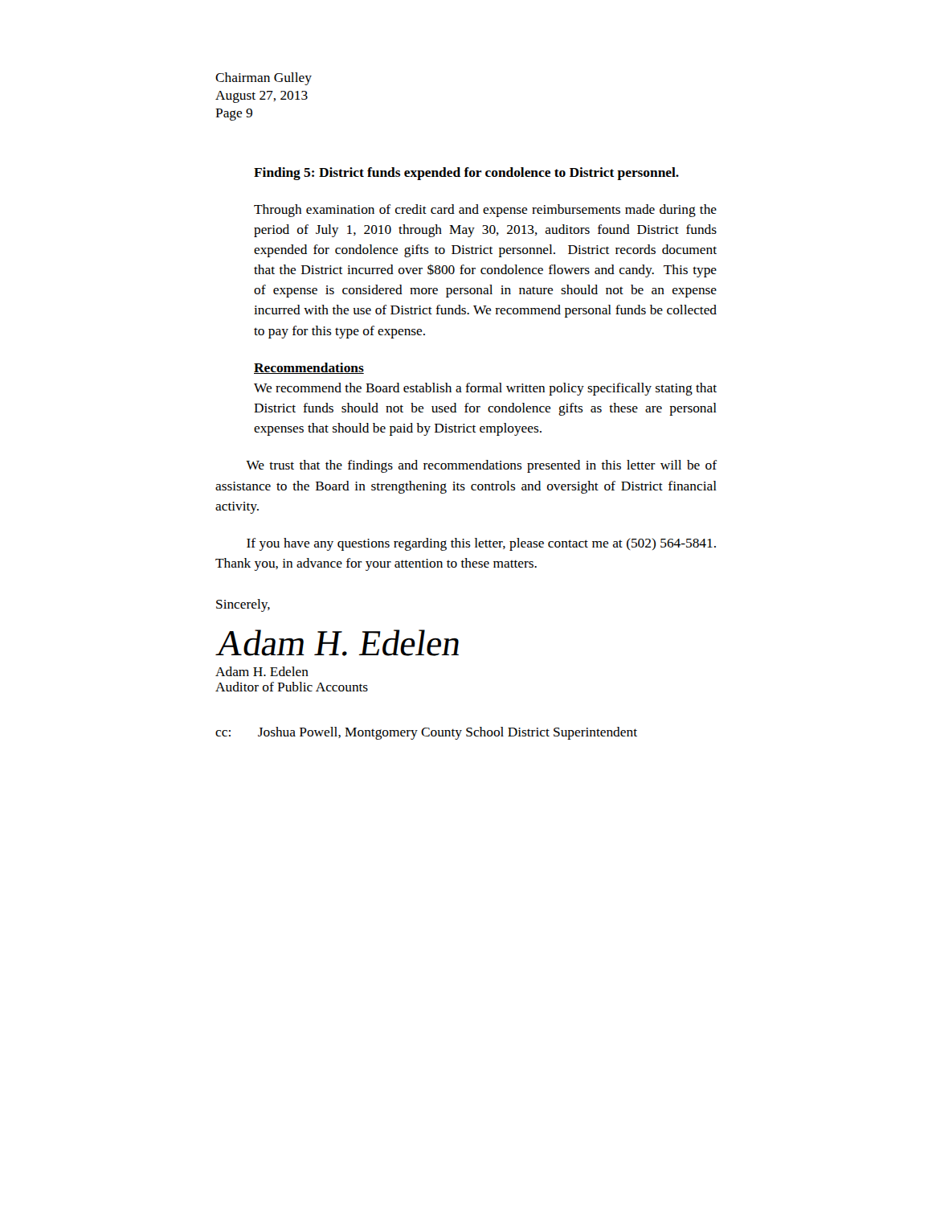Chairman Gulley
August 27, 2013
Page 9
Finding 5: District funds expended for condolence to District personnel.
Through examination of credit card and expense reimbursements made during the period of July 1, 2010 through May 30, 2013, auditors found District funds expended for condolence gifts to District personnel. District records document that the District incurred over $800 for condolence flowers and candy. This type of expense is considered more personal in nature should not be an expense incurred with the use of District funds. We recommend personal funds be collected to pay for this type of expense.
Recommendations
We recommend the Board establish a formal written policy specifically stating that District funds should not be used for condolence gifts as these are personal expenses that should be paid by District employees.
We trust that the findings and recommendations presented in this letter will be of assistance to the Board in strengthening its controls and oversight of District financial activity.
If you have any questions regarding this letter, please contact me at (502) 564-5841. Thank you, in advance for your attention to these matters.
Sincerely,
Adam H. Edelen
Adam H. Edelen
Auditor of Public Accounts
cc: Joshua Powell, Montgomery County School District Superintendent